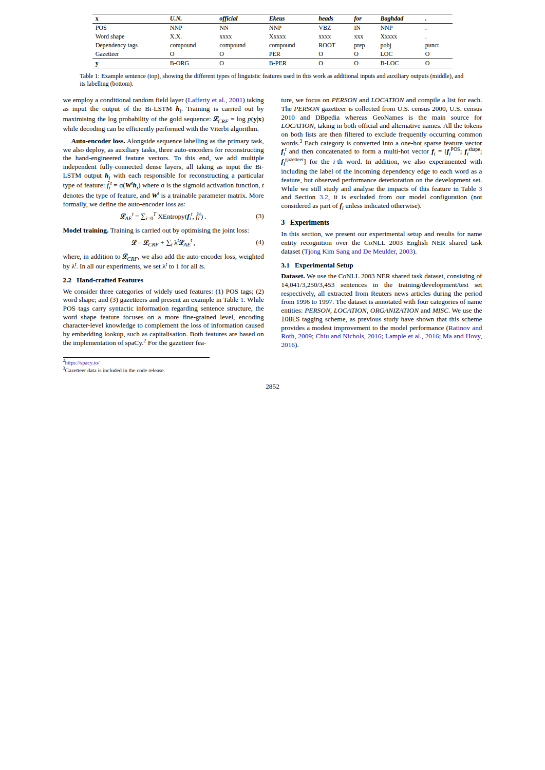| x | U.N. | official | Ekeus | heads | for | Baghdad | . |
| --- | --- | --- | --- | --- | --- | --- | --- |
| POS | NNP | NN | NNP | VBZ | IN | NNP | . |
| Word shape | X.X. | xxxx | Xxxxx | xxxx | xxx | Xxxxx | . |
| Dependency tags | compound | compound | compound | ROOT | prep | pobj | punct |
| Gazetteer | O | O | PER | O | O | LOC | O |
| y | B-ORG | O | B-PER | O | O | B-LOC | O |
Table 1: Example sentence (top), showing the different types of linguistic features used in this work as additional inputs and auxiliary outputs (middle), and its labelling (bottom).
we employ a conditional random field layer (Lafferty et al., 2001) taking as input the output of the Bi-LSTM hi. Training is carried out by maximising the log probability of the gold sequence: 𝓛CRF = log p(y|x) while decoding can be efficiently performed with the Viterbi algorithm.
Auto-encoder loss. Alongside sequence labelling as the primary task, we also deploy, as auxiliary tasks, three auto-encoders for reconstructing the hand-engineered feature vectors. To this end, we add multiple independent fully-connected dense layers, all taking as input the Bi-LSTM output hi with each responsible for reconstructing a particular type of feature: f̂it = σ(Wthi) where σ is the sigmoid activation function, t denotes the type of feature, and Wt is a trainable parameter matrix. More formally, we define the auto-encoder loss as:
𝓛AEt = ∑i=0T XEntropy(fit, f̂it) . (3)
Model training. Training is carried out by optimising the joint loss:
𝓛 = 𝓛CRF + ∑t λt𝓛AEt , (4)
where, in addition to 𝓛CRF, we also add the auto-encoder loss, weighted by λt. In all our experiments, we set λt to 1 for all ts.
2.2 Hand-crafted Features
We consider three categories of widely used features: (1) POS tags; (2) word shape; and (3) gazetteers and present an example in Table 1. While POS tags carry syntactic information regarding sentence structure, the word shape feature focuses on a more fine-grained level, encoding character-level knowledge to complement the loss of information caused by embedding lookup, such as capitalisation. Both features are based on the implementation of spaCy.2 For the gazetteer fea-
ture, we focus on PERSON and LOCATION and compile a list for each. The PERSON gazetteer is collected from U.S. census 2000, U.S. census 2010 and DBpedia whereas GeoNames is the main source for LOCATION, taking in both official and alternative names. All the tokens on both lists are then filtered to exclude frequently occurring common words.3 Each category is converted into a one-hot sparse feature vector fit and then concatenated to form a multi-hot vector fi = [fiPOS; fishape; figazetteer] for the i-th word. In addition, we also experimented with including the label of the incoming dependency edge to each word as a feature, but observed performance deterioration on the development set. While we still study and analyse the impacts of this feature in Table 3 and Section 3.2, it is excluded from our model configuration (not considered as part of fi unless indicated otherwise).
3 Experiments
In this section, we present our experimental setup and results for name entity recognition over the CoNLL 2003 English NER shared task dataset (Tjong Kim Sang and De Meulder, 2003).
3.1 Experimental Setup
Dataset. We use the CoNLL 2003 NER shared task dataset, consisting of 14,041/3,250/3,453 sentences in the training/development/test set respectively, all extracted from Reuters news articles during the period from 1996 to 1997. The dataset is annotated with four categories of name entities: PERSON, LOCATION, ORGANIZATION and MISC. We use the IOBES tagging scheme, as previous study have shown that this scheme provides a modest improvement to the model performance (Ratinov and Roth, 2009; Chiu and Nichols, 2016; Lample et al., 2016; Ma and Hovy, 2016).
2https://spacy.io/
3Gazetteer data is included in the code release.
2852